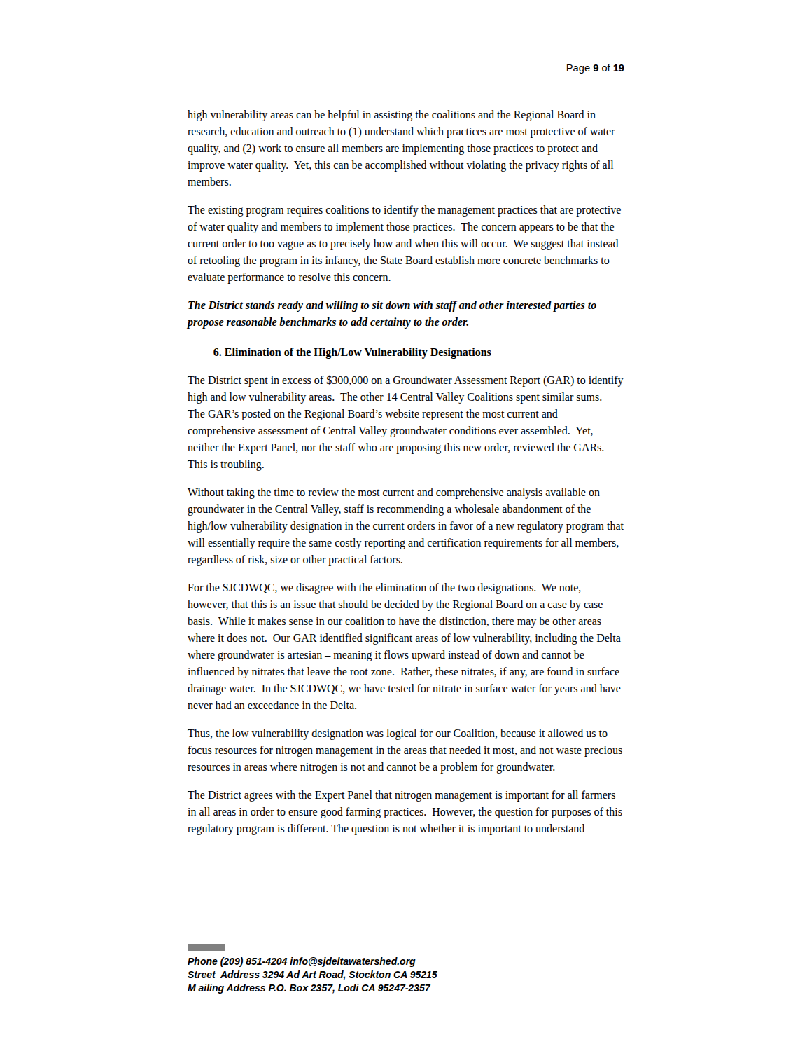Page 9 of 19
high vulnerability areas can be helpful in assisting the coalitions and the Regional Board in research, education and outreach to (1) understand which practices are most protective of water quality, and (2) work to ensure all members are implementing those practices to protect and improve water quality. Yet, this can be accomplished without violating the privacy rights of all members.
The existing program requires coalitions to identify the management practices that are protective of water quality and members to implement those practices. The concern appears to be that the current order to too vague as to precisely how and when this will occur. We suggest that instead of retooling the program in its infancy, the State Board establish more concrete benchmarks to evaluate performance to resolve this concern.
The District stands ready and willing to sit down with staff and other interested parties to propose reasonable benchmarks to add certainty to the order.
Elimination of the High/Low Vulnerability Designations
The District spent in excess of $300,000 on a Groundwater Assessment Report (GAR) to identify high and low vulnerability areas. The other 14 Central Valley Coalitions spent similar sums. The GAR’s posted on the Regional Board’s website represent the most current and comprehensive assessment of Central Valley groundwater conditions ever assembled. Yet, neither the Expert Panel, nor the staff who are proposing this new order, reviewed the GARs. This is troubling.
Without taking the time to review the most current and comprehensive analysis available on groundwater in the Central Valley, staff is recommending a wholesale abandonment of the high/low vulnerability designation in the current orders in favor of a new regulatory program that will essentially require the same costly reporting and certification requirements for all members, regardless of risk, size or other practical factors.
For the SJCDWQC, we disagree with the elimination of the two designations. We note, however, that this is an issue that should be decided by the Regional Board on a case by case basis. While it makes sense in our coalition to have the distinction, there may be other areas where it does not. Our GAR identified significant areas of low vulnerability, including the Delta where groundwater is artesian – meaning it flows upward instead of down and cannot be influenced by nitrates that leave the root zone. Rather, these nitrates, if any, are found in surface drainage water. In the SJCDWQC, we have tested for nitrate in surface water for years and have never had an exceedance in the Delta.
Thus, the low vulnerability designation was logical for our Coalition, because it allowed us to focus resources for nitrogen management in the areas that needed it most, and not waste precious resources in areas where nitrogen is not and cannot be a problem for groundwater.
The District agrees with the Expert Panel that nitrogen management is important for all farmers in all areas in order to ensure good farming practices. However, the question for purposes of this regulatory program is different. The question is not whether it is important to understand
Phone (209) 851-4204 info@sjdeltawatershed.org
Street Address 3294 Ad Art Road, Stockton CA 95215
M ailing Address P.O. Box 2357, Lodi CA 95247-2357